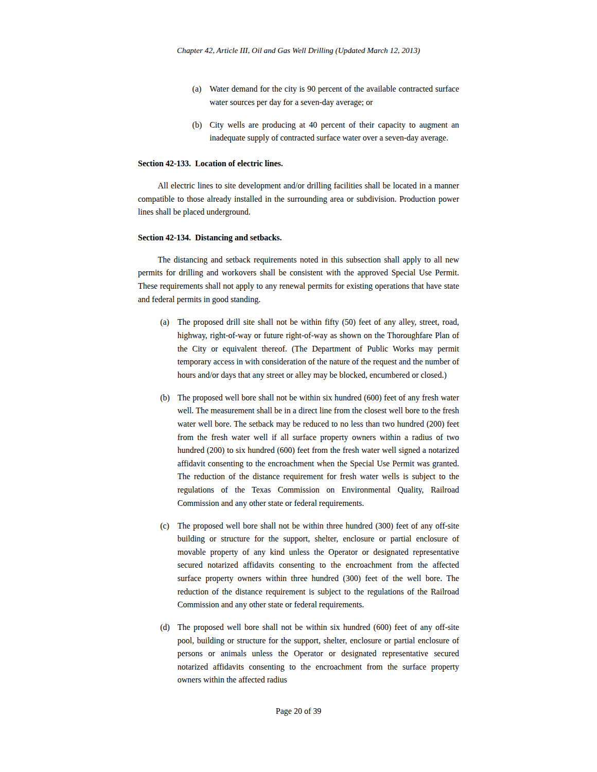Chapter 42, Article III, Oil and Gas Well Drilling (Updated March 12, 2013)
(a)
Water demand for the city is 90 percent of the available contracted surface water sources per day for a seven-day average; or
(b)
City wells are producing at 40 percent of their capacity to augment an inadequate supply of contracted surface water over a seven-day average.
Section 42-133. Location of electric lines.
All electric lines to site development and/or drilling facilities shall be located in a manner compatible to those already installed in the surrounding area or subdivision. Production power lines shall be placed underground.
Section 42-134. Distancing and setbacks.
The distancing and setback requirements noted in this subsection shall apply to all new permits for drilling and workovers shall be consistent with the approved Special Use Permit. These requirements shall not apply to any renewal permits for existing operations that have state and federal permits in good standing.
(a)
The proposed drill site shall not be within fifty (50) feet of any alley, street, road, highway, right-of-way or future right-of-way as shown on the Thoroughfare Plan of the City or equivalent thereof. (The Department of Public Works may permit temporary access in with consideration of the nature of the request and the number of hours and/or days that any street or alley may be blocked, encumbered or closed.)
(b)
The proposed well bore shall not be within six hundred (600) feet of any fresh water well. The measurement shall be in a direct line from the closest well bore to the fresh water well bore. The setback may be reduced to no less than two hundred (200) feet from the fresh water well if all surface property owners within a radius of two hundred (200) to six hundred (600) feet from the fresh water well signed a notarized affidavit consenting to the encroachment when the Special Use Permit was granted. The reduction of the distance requirement for fresh water wells is subject to the regulations of the Texas Commission on Environmental Quality, Railroad Commission and any other state or federal requirements.
(c)
The proposed well bore shall not be within three hundred (300) feet of any off-site building or structure for the support, shelter, enclosure or partial enclosure of movable property of any kind unless the Operator or designated representative secured notarized affidavits consenting to the encroachment from the affected surface property owners within three hundred (300) feet of the well bore. The reduction of the distance requirement is subject to the regulations of the Railroad Commission and any other state or federal requirements.
(d)
The proposed well bore shall not be within six hundred (600) feet of any off-site pool, building or structure for the support, shelter, enclosure or partial enclosure of persons or animals unless the Operator or designated representative secured notarized affidavits consenting to the encroachment from the surface property owners within the affected radius
Page 20 of 39